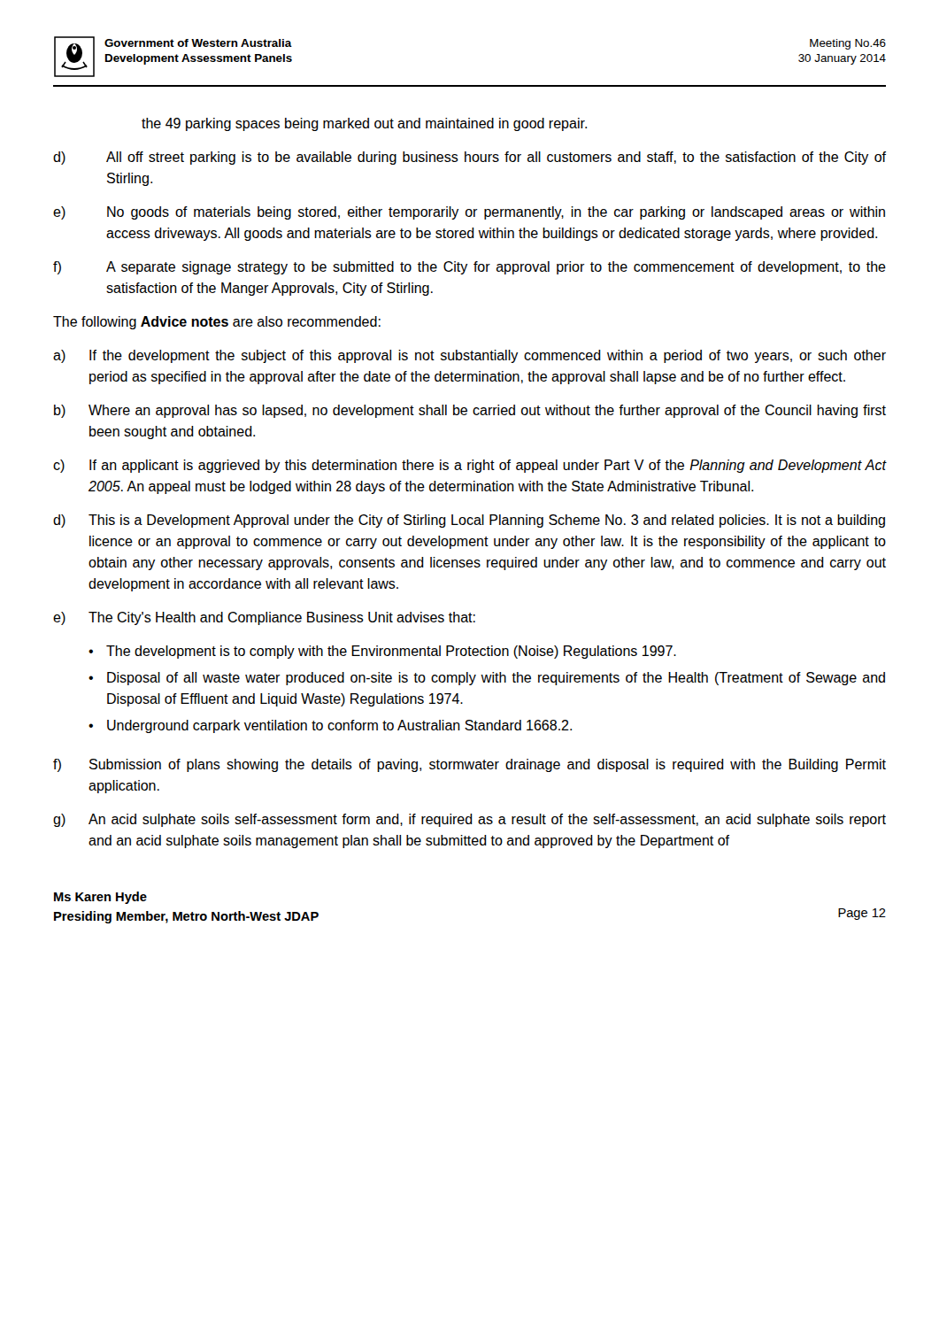Government of Western Australia
Development Assessment Panels
Meeting No.46
30 January 2014
the 49 parking spaces being marked out and maintained in good repair.
d)
All off street parking is to be available during business hours for all customers and staff, to the satisfaction of the City of Stirling.
e)
No goods of materials being stored, either temporarily or permanently, in the car parking or landscaped areas or within access driveways. All goods and materials are to be stored within the buildings or dedicated storage yards, where provided.
f)
A separate signage strategy to be submitted to the City for approval prior to the commencement of development, to the satisfaction of the Manger Approvals, City of Stirling.
The following Advice notes are also recommended:
a)
If the development the subject of this approval is not substantially commenced within a period of two years, or such other period as specified in the approval after the date of the determination, the approval shall lapse and be of no further effect.
b)
Where an approval has so lapsed, no development shall be carried out without the further approval of the Council having first been sought and obtained.
c)
If an applicant is aggrieved by this determination there is a right of appeal under Part V of the Planning and Development Act 2005. An appeal must be lodged within 28 days of the determination with the State Administrative Tribunal.
d)
This is a Development Approval under the City of Stirling Local Planning Scheme No. 3 and related policies. It is not a building licence or an approval to commence or carry out development under any other law. It is the responsibility of the applicant to obtain any other necessary approvals, consents and licenses required under any other law, and to commence and carry out development in accordance with all relevant laws.
e)
The City's Health and Compliance Business Unit advises that:
The development is to comply with the Environmental Protection (Noise) Regulations 1997.
Disposal of all waste water produced on-site is to comply with the requirements of the Health (Treatment of Sewage and Disposal of Effluent and Liquid Waste) Regulations 1974.
Underground carpark ventilation to conform to Australian Standard 1668.2.
f)
Submission of plans showing the details of paving, stormwater drainage and disposal is required with the Building Permit application.
g)
An acid sulphate soils self-assessment form and, if required as a result of the self-assessment, an acid sulphate soils report and an acid sulphate soils management plan shall be submitted to and approved by the Department of
Ms Karen Hyde
Presiding Member, Metro North-West JDAP
Page 12